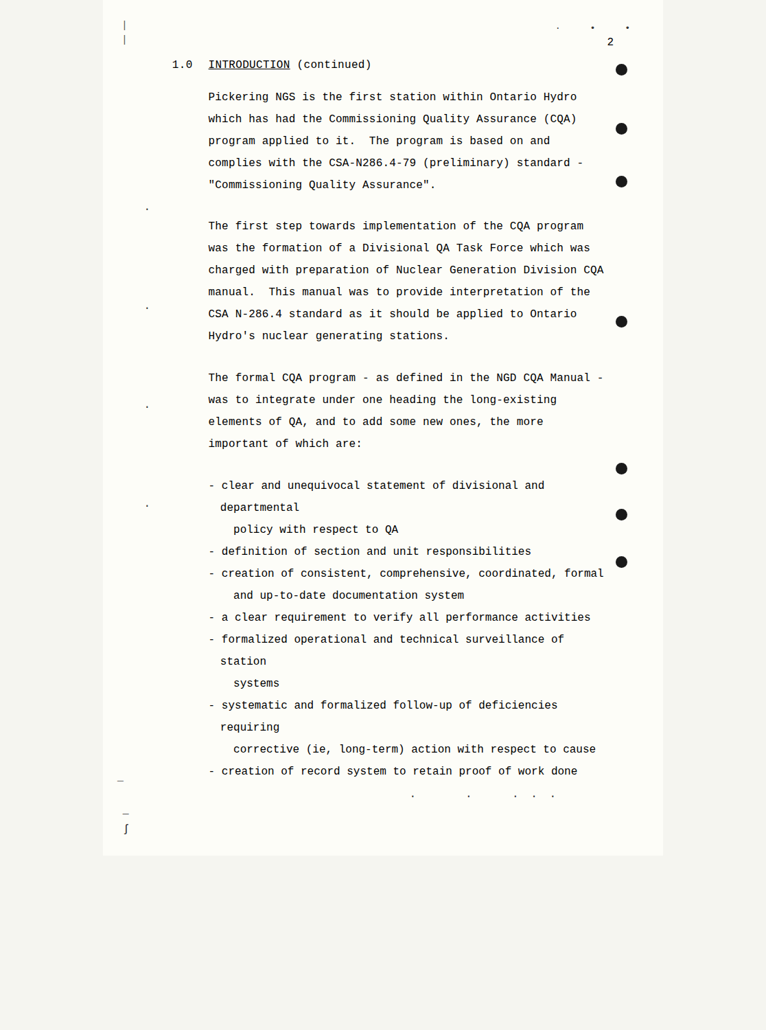· • •
2
|
|
.
.
.
.
1.0 INTRODUCTION (continued)
Pickering NGS is the first station within Ontario Hydro which has had the Commissioning Quality Assurance (CQA) program applied to it. The program is based on and complies with the CSA-N286.4-79 (preliminary) standard - "Commissioning Quality Assurance".
The first step towards implementation of the CQA program was the formation of a Divisional QA Task Force which was charged with preparation of Nuclear Generation Division CQA manual. This manual was to provide interpretation of the CSA N-286.4 standard as it should be applied to Ontario Hydro's nuclear generating stations.
The formal CQA program - as defined in the NGD CQA Manual - was to integrate under one heading the long-existing elements of QA, and to add some new ones, the more important of which are:
- clear and unequivocal statement of divisional and departmental policy with respect to QA
- definition of section and unit responsibilities
- creation of consistent, comprehensive, coordinated, formal and up-to-date documentation system
- a clear requirement to verify all performance activities
- formalized operational and technical surveillance of station systems
- systematic and formalized follow-up of deficiencies requiring corrective (ie, long-term) action with respect to cause
- creation of record system to retain proof of work done
· · · · ·
—
—
ʃ